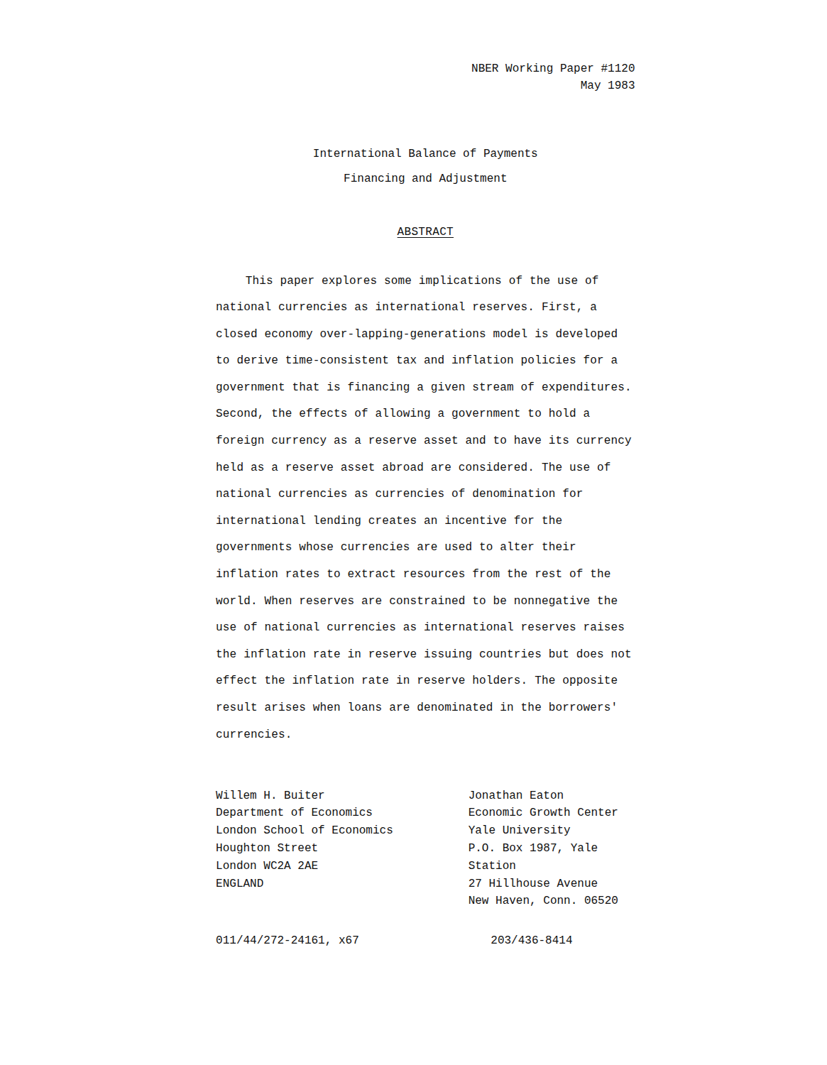NBER Working Paper #1120
May 1983
International Balance of Payments Financing and Adjustment
ABSTRACT
This paper explores some implications of the use of national currencies as international reserves. First, a closed economy over-lapping-generations model is developed to derive time-consistent tax and inflation policies for a government that is financing a given stream of expenditures. Second, the effects of allowing a government to hold a foreign currency as a reserve asset and to have its currency held as a reserve asset abroad are considered. The use of national currencies as currencies of denomination for international lending creates an incentive for the governments whose currencies are used to alter their inflation rates to extract resources from the rest of the world. When reserves are constrained to be nonnegative the use of national currencies as international reserves raises the inflation rate in reserve issuing countries but does not effect the inflation rate in reserve holders. The opposite result arises when loans are denominated in the borrowers' currencies.
Willem H. Buiter Department of Economics London School of Economics Houghton Street London WC2A 2AE ENGLAND
Jonathan Eaton Economic Growth Center Yale University P.O. Box 1987, Yale Station 27 Hillhouse Avenue New Haven, Conn. 06520
011/44/272-24161, x67
203/436-8414